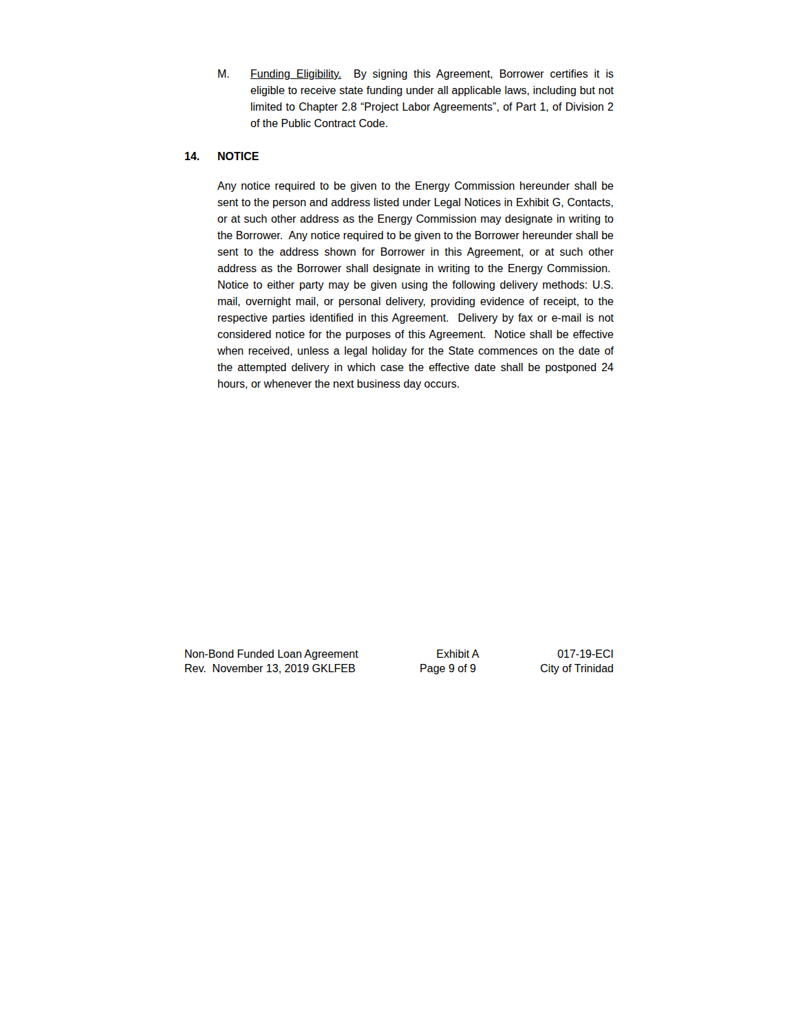M.
Funding Eligibility. By signing this Agreement, Borrower certifies it is eligible to receive state funding under all applicable laws, including but not limited to Chapter 2.8 “Project Labor Agreements”, of Part 1, of Division 2 of the Public Contract Code.
14.
NOTICE
Any notice required to be given to the Energy Commission hereunder shall be sent to the person and address listed under Legal Notices in Exhibit G, Contacts, or at such other address as the Energy Commission may designate in writing to the Borrower. Any notice required to be given to the Borrower hereunder shall be sent to the address shown for Borrower in this Agreement, or at such other address as the Borrower shall designate in writing to the Energy Commission. Notice to either party may be given using the following delivery methods: U.S. mail, overnight mail, or personal delivery, providing evidence of receipt, to the respective parties identified in this Agreement. Delivery by fax or e-mail is not considered notice for the purposes of this Agreement. Notice shall be effective when received, unless a legal holiday for the State commences on the date of the attempted delivery in which case the effective date shall be postponed 24 hours, or whenever the next business day occurs.
Non-Bond Funded Loan Agreement
Exhibit A
017-19-ECI
Rev. November 13, 2019 GKLFEB
Page 9 of 9
City of Trinidad